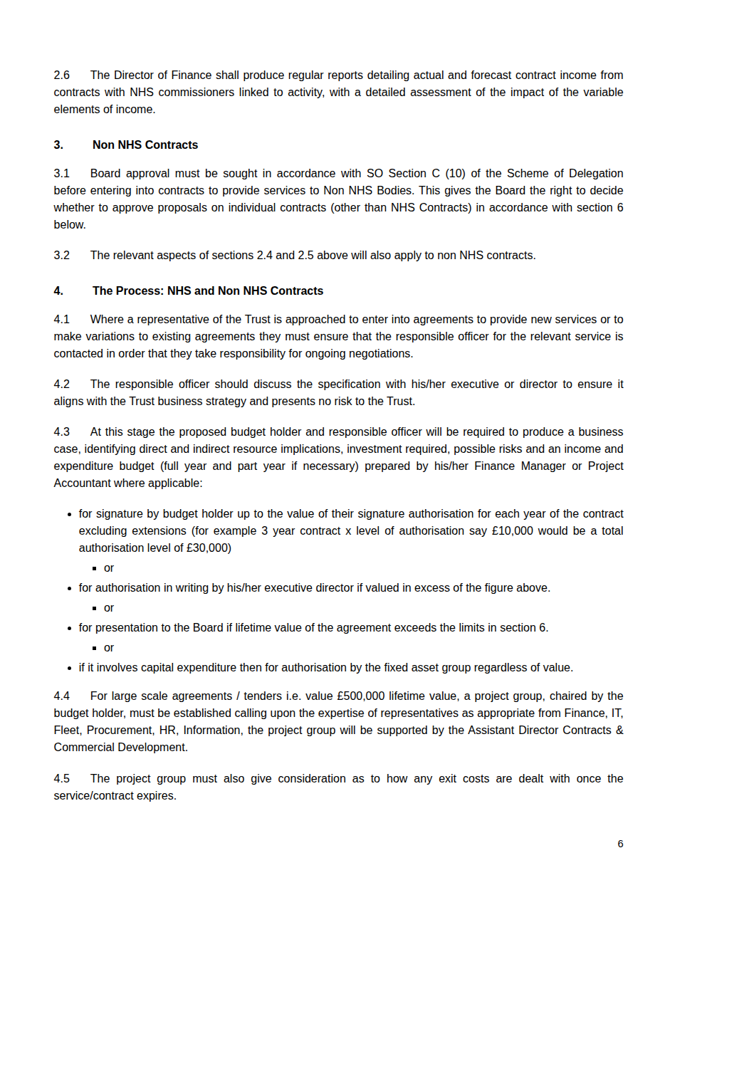2.6 The Director of Finance shall produce regular reports detailing actual and forecast contract income from contracts with NHS commissioners linked to activity, with a detailed assessment of the impact of the variable elements of income.
3. Non NHS Contracts
3.1 Board approval must be sought in accordance with SO Section C (10) of the Scheme of Delegation before entering into contracts to provide services to Non NHS Bodies. This gives the Board the right to decide whether to approve proposals on individual contracts (other than NHS Contracts) in accordance with section 6 below.
3.2 The relevant aspects of sections 2.4 and 2.5 above will also apply to non NHS contracts.
4. The Process: NHS and Non NHS Contracts
4.1 Where a representative of the Trust is approached to enter into agreements to provide new services or to make variations to existing agreements they must ensure that the responsible officer for the relevant service is contacted in order that they take responsibility for ongoing negotiations.
4.2 The responsible officer should discuss the specification with his/her executive or director to ensure it aligns with the Trust business strategy and presents no risk to the Trust.
4.3 At this stage the proposed budget holder and responsible officer will be required to produce a business case, identifying direct and indirect resource implications, investment required, possible risks and an income and expenditure budget (full year and part year if necessary) prepared by his/her Finance Manager or Project Accountant where applicable:
for signature by budget holder up to the value of their signature authorisation for each year of the contract excluding extensions (for example 3 year contract x level of authorisation say £10,000 would be a total authorisation level of £30,000)
or
for authorisation in writing by his/her executive director if valued in excess of the figure above.
or
for presentation to the Board if lifetime value of the agreement exceeds the limits in section 6.
or
if it involves capital expenditure then for authorisation by the fixed asset group regardless of value.
4.4 For large scale agreements / tenders i.e. value £500,000 lifetime value, a project group, chaired by the budget holder, must be established calling upon the expertise of representatives as appropriate from Finance, IT, Fleet, Procurement, HR, Information, the project group will be supported by the Assistant Director Contracts & Commercial Development.
4.5 The project group must also give consideration as to how any exit costs are dealt with once the service/contract expires.
6